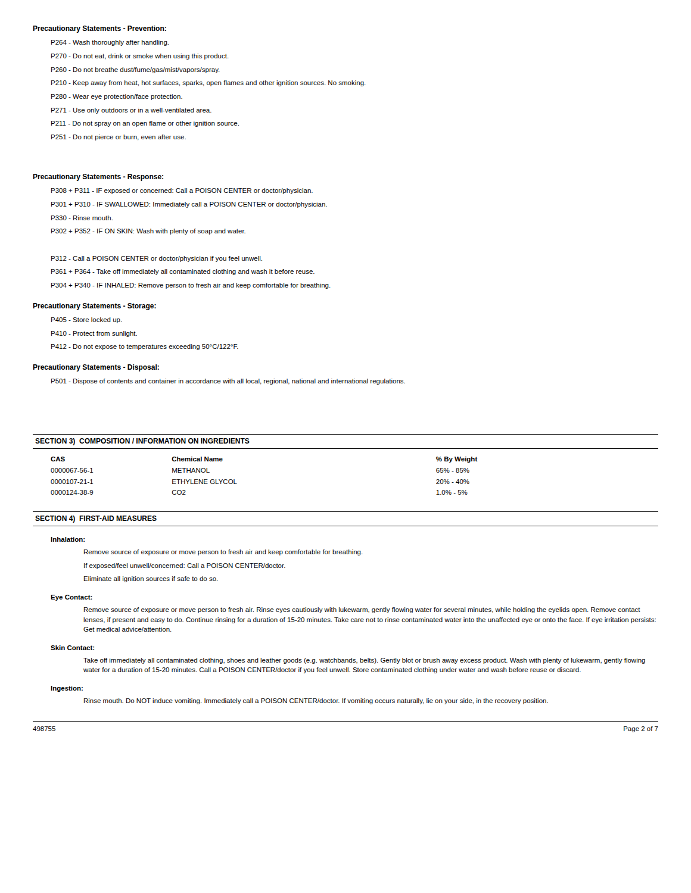Precautionary Statements - Prevention:
P264 - Wash thoroughly after handling.
P270 - Do not eat, drink or smoke when using this product.
P260 - Do not breathe dust/fume/gas/mist/vapors/spray.
P210 - Keep away from heat, hot surfaces, sparks, open flames and other ignition sources. No smoking.
P280 - Wear eye protection/face protection.
P271 - Use only outdoors or in a well-ventilated area.
P211 - Do not spray on an open flame or other ignition source.
P251 - Do not pierce or burn, even after use.
Precautionary Statements - Response:
P308 + P311 - IF exposed or concerned: Call a POISON CENTER or doctor/physician.
P301 + P310 - IF SWALLOWED: Immediately call a POISON CENTER or doctor/physician.
P330 - Rinse mouth.
P302 + P352 - IF ON SKIN: Wash with plenty of soap and water.
P312 - Call a POISON CENTER or doctor/physician if you feel unwell.
P361 + P364 - Take off immediately all contaminated clothing and wash it before reuse.
P304 + P340 - IF INHALED: Remove person to fresh air and keep comfortable for breathing.
Precautionary Statements - Storage:
P405 - Store locked up.
P410 - Protect from sunlight.
P412 - Do not expose to temperatures exceeding 50°C/122°F.
Precautionary Statements - Disposal:
P501 - Dispose of contents and container in accordance with all local, regional, national and international regulations.
SECTION 3) COMPOSITION / INFORMATION ON INGREDIENTS
| CAS | Chemical Name | % By Weight |
| --- | --- | --- |
| 0000067-56-1 | METHANOL | 65% - 85% |
| 0000107-21-1 | ETHYLENE GLYCOL | 20% - 40% |
| 0000124-38-9 | CO2 | 1.0% - 5% |
SECTION 4) FIRST-AID MEASURES
Inhalation:
Remove source of exposure or move person to fresh air and keep comfortable for breathing.
If exposed/feel unwell/concerned: Call a POISON CENTER/doctor.
Eliminate all ignition sources if safe to do so.
Eye Contact:
Remove source of exposure or move person to fresh air. Rinse eyes cautiously with lukewarm, gently flowing water for several minutes, while holding the eyelids open. Remove contact lenses, if present and easy to do. Continue rinsing for a duration of 15-20 minutes. Take care not to rinse contaminated water into the unaffected eye or onto the face. If eye irritation persists: Get medical advice/attention.
Skin Contact:
Take off immediately all contaminated clothing, shoes and leather goods (e.g. watchbands, belts). Gently blot or brush away excess product. Wash with plenty of lukewarm, gently flowing water for a duration of 15-20 minutes. Call a POISON CENTER/doctor if you feel unwell. Store contaminated clothing under water and wash before reuse or discard.
Ingestion:
Rinse mouth. Do NOT induce vomiting. Immediately call a POISON CENTER/doctor. If vomiting occurs naturally, lie on your side, in the recovery position.
498755 Page 2 of 7